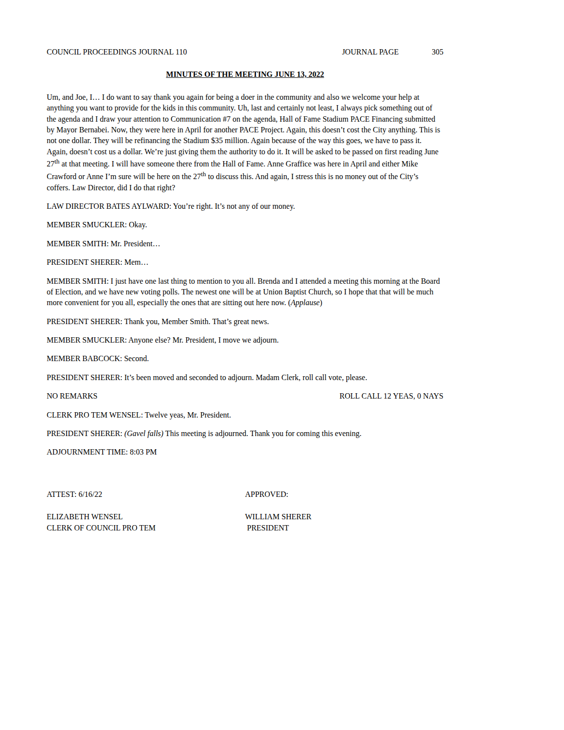COUNCIL PROCEEDINGS JOURNAL 110
JOURNAL PAGE 305
MINUTES OF THE MEETING JUNE 13, 2022
Um, and Joe, I… I do want to say thank you again for being a doer in the community and also we welcome your help at anything you want to provide for the kids in this community. Uh, last and certainly not least, I always pick something out of the agenda and I draw your attention to Communication #7 on the agenda, Hall of Fame Stadium PACE Financing submitted by Mayor Bernabei. Now, they were here in April for another PACE Project. Again, this doesn’t cost the City anything. This is not one dollar. They will be refinancing the Stadium $35 million. Again because of the way this goes, we have to pass it. Again, doesn’t cost us a dollar. We’re just giving them the authority to do it. It will be asked to be passed on first reading June 27th at that meeting. I will have someone there from the Hall of Fame. Anne Graffice was here in April and either Mike Crawford or Anne I’m sure will be here on the 27th to discuss this. And again, I stress this is no money out of the City’s coffers. Law Director, did I do that right?
LAW DIRECTOR BATES AYLWARD: You’re right. It’s not any of our money.
MEMBER SMUCKLER: Okay.
MEMBER SMITH: Mr. President…
PRESIDENT SHERER: Mem…
MEMBER SMITH: I just have one last thing to mention to you all. Brenda and I attended a meeting this morning at the Board of Election, and we have new voting polls. The newest one will be at Union Baptist Church, so I hope that that will be much more convenient for you all, especially the ones that are sitting out here now. (Applause)
PRESIDENT SHERER: Thank you, Member Smith. That’s great news.
MEMBER SMUCKLER: Anyone else? Mr. President, I move we adjourn.
MEMBER BABCOCK: Second.
PRESIDENT SHERER: It’s been moved and seconded to adjourn. Madam Clerk, roll call vote, please.
NO REMARKS ROLL CALL 12 YEAS, 0 NAYS
CLERK PRO TEM WENSEL: Twelve yeas, Mr. President.
PRESIDENT SHERER: (Gavel falls) This meeting is adjourned. Thank you for coming this evening.
ADJOURNMENT TIME: 8:03 PM
ATTEST: 6/16/22
APPROVED:
ELIZABETH WENSEL
CLERK OF COUNCIL PRO TEM
WILLIAM SHERER
PRESIDENT